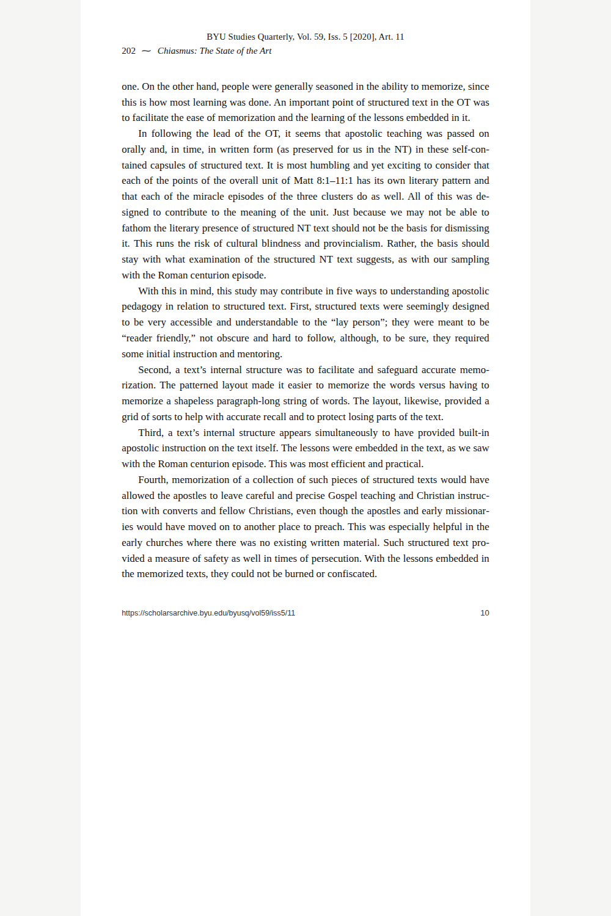BYU Studies Quarterly, Vol. 59, Iss. 5 [2020], Art. 11
202 ∼ Chiasmus: The State of the Art
one. On the other hand, people were generally seasoned in the ability to memorize, since this is how most learning was done. An important point of structured text in the OT was to facilitate the ease of memorization and the learning of the lessons embedded in it.
In following the lead of the OT, it seems that apostolic teaching was passed on orally and, in time, in written form (as preserved for us in the NT) in these self-contained capsules of structured text. It is most humbling and yet exciting to consider that each of the points of the overall unit of Matt 8:1–11:1 has its own literary pattern and that each of the miracle episodes of the three clusters do as well. All of this was designed to contribute to the meaning of the unit. Just because we may not be able to fathom the literary presence of structured NT text should not be the basis for dismissing it. This runs the risk of cultural blindness and provincialism. Rather, the basis should stay with what examination of the structured NT text suggests, as with our sampling with the Roman centurion episode.
With this in mind, this study may contribute in five ways to understanding apostolic pedagogy in relation to structured text. First, structured texts were seemingly designed to be very accessible and understandable to the “lay person”; they were meant to be “reader friendly,” not obscure and hard to follow, although, to be sure, they required some initial instruction and mentoring.
Second, a text’s internal structure was to facilitate and safeguard accurate memorization. The patterned layout made it easier to memorize the words versus having to memorize a shapeless paragraph-long string of words. The layout, likewise, provided a grid of sorts to help with accurate recall and to protect losing parts of the text.
Third, a text’s internal structure appears simultaneously to have provided built-in apostolic instruction on the text itself. The lessons were embedded in the text, as we saw with the Roman centurion episode. This was most efficient and practical.
Fourth, memorization of a collection of such pieces of structured texts would have allowed the apostles to leave careful and precise Gospel teaching and Christian instruction with converts and fellow Christians, even though the apostles and early missionaries would have moved on to another place to preach. This was especially helpful in the early churches where there was no existing written material. Such structured text provided a measure of safety as well in times of persecution. With the lessons embedded in the memorized texts, they could not be burned or confiscated.
https://scholarsarchive.byu.edu/byusq/vol59/iss5/11 10